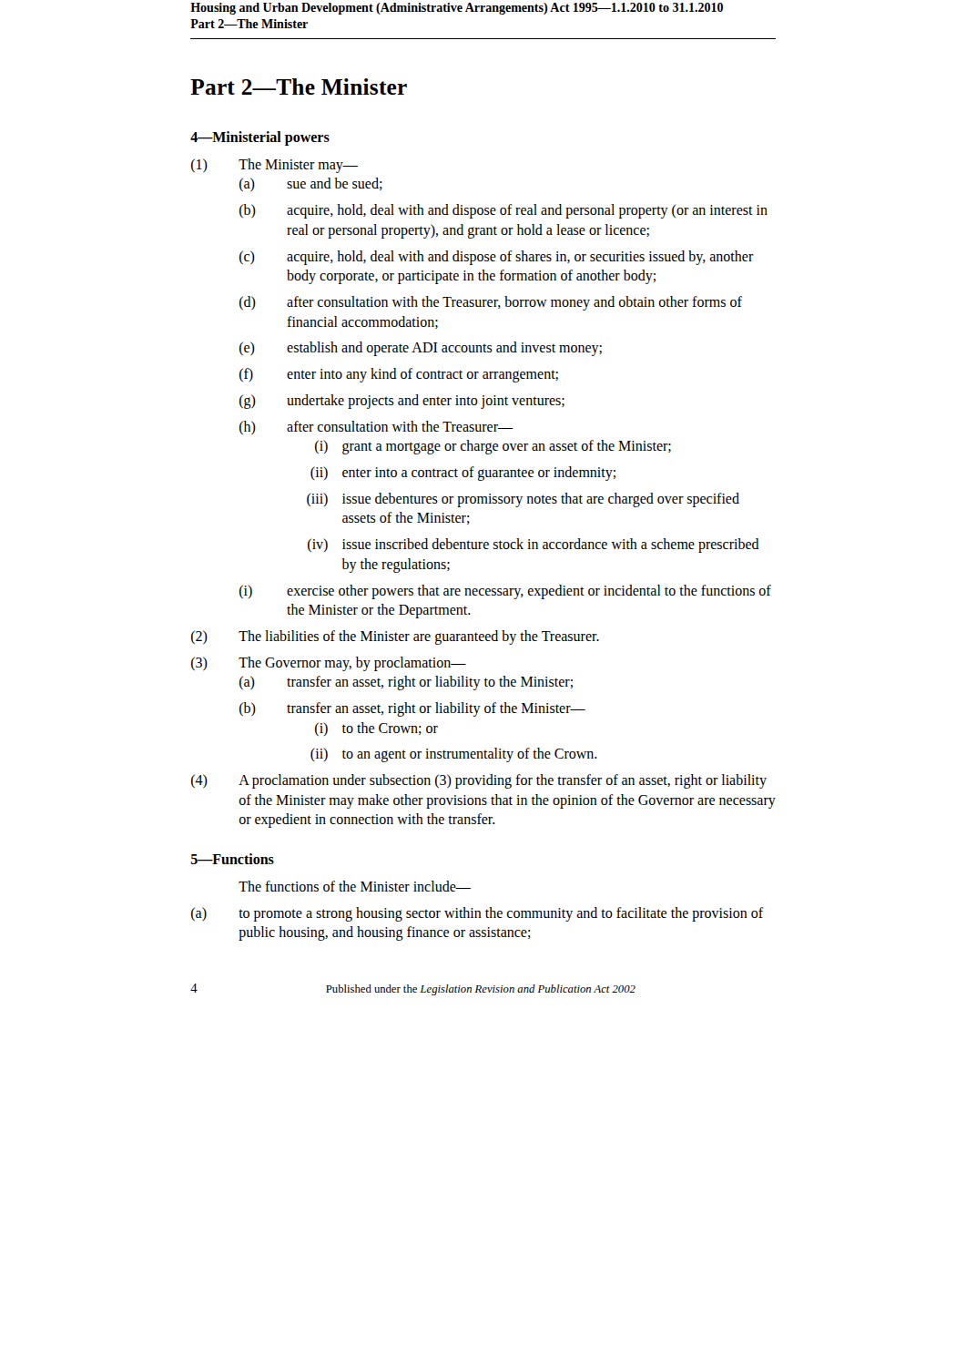Housing and Urban Development (Administrative Arrangements) Act 1995—1.1.2010 to 31.1.2010
Part 2—The Minister
Part 2—The Minister
4—Ministerial powers
(1) The Minister may—
(a) sue and be sued;
(b) acquire, hold, deal with and dispose of real and personal property (or an interest in real or personal property), and grant or hold a lease or licence;
(c) acquire, hold, deal with and dispose of shares in, or securities issued by, another body corporate, or participate in the formation of another body;
(d) after consultation with the Treasurer, borrow money and obtain other forms of financial accommodation;
(e) establish and operate ADI accounts and invest money;
(f) enter into any kind of contract or arrangement;
(g) undertake projects and enter into joint ventures;
(h) after consultation with the Treasurer—
(i) grant a mortgage or charge over an asset of the Minister;
(ii) enter into a contract of guarantee or indemnity;
(iii) issue debentures or promissory notes that are charged over specified assets of the Minister;
(iv) issue inscribed debenture stock in accordance with a scheme prescribed by the regulations;
(i) exercise other powers that are necessary, expedient or incidental to the functions of the Minister or the Department.
(2) The liabilities of the Minister are guaranteed by the Treasurer.
(3) The Governor may, by proclamation—
(a) transfer an asset, right or liability to the Minister;
(b) transfer an asset, right or liability of the Minister—
(i) to the Crown; or
(ii) to an agent or instrumentality of the Crown.
(4) A proclamation under subsection (3) providing for the transfer of an asset, right or liability of the Minister may make other provisions that in the opinion of the Governor are necessary or expedient in connection with the transfer.
5—Functions
The functions of the Minister include—
(a) to promote a strong housing sector within the community and to facilitate the provision of public housing, and housing finance or assistance;
4
Published under the Legislation Revision and Publication Act 2002